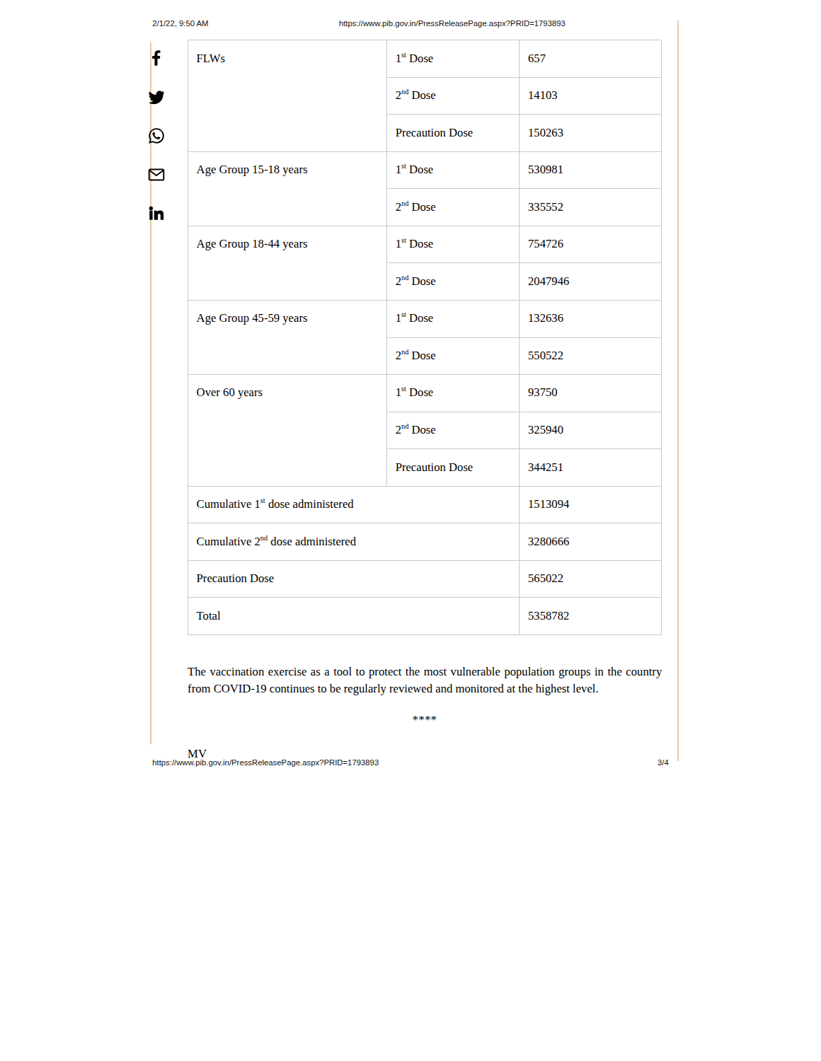2/1/22, 9:50 AM https://www.pib.gov.in/PressReleasePage.aspx?PRID=1793893
| FLWs | 1 st Dose | 657 |
| 2 nd Dose | 14103 |
| Precaution Dose | 150263 |
| Age Group 15-18 years | 1 st Dose | 530981 |
| 2 nd Dose | 335552 |
| Age Group 18-44 years | 1 st Dose | 754726 |
| 2 nd Dose | 2047946 |
| Age Group 45-59 years | 1 st Dose | 132636 |
| 2 nd Dose | 550522 |
| Over 60 years | 1 st Dose | 93750 |
| 2 nd Dose | 325940 |
| Precaution Dose | 344251 |
| Cumulative 1 st dose administered | 1513094 |
| Cumulative 2 nd dose administered | 3280666 |
| Precaution Dose | 565022 |
| Total | 5358782 |
The vaccination exercise as a tool to protect the most vulnerable population groups in the country from COVID-19 continues to be regularly reviewed and monitored at the highest level.
****
MV
https://www.pib.gov.in/PressReleasePage.aspx?PRID=1793893 3/4